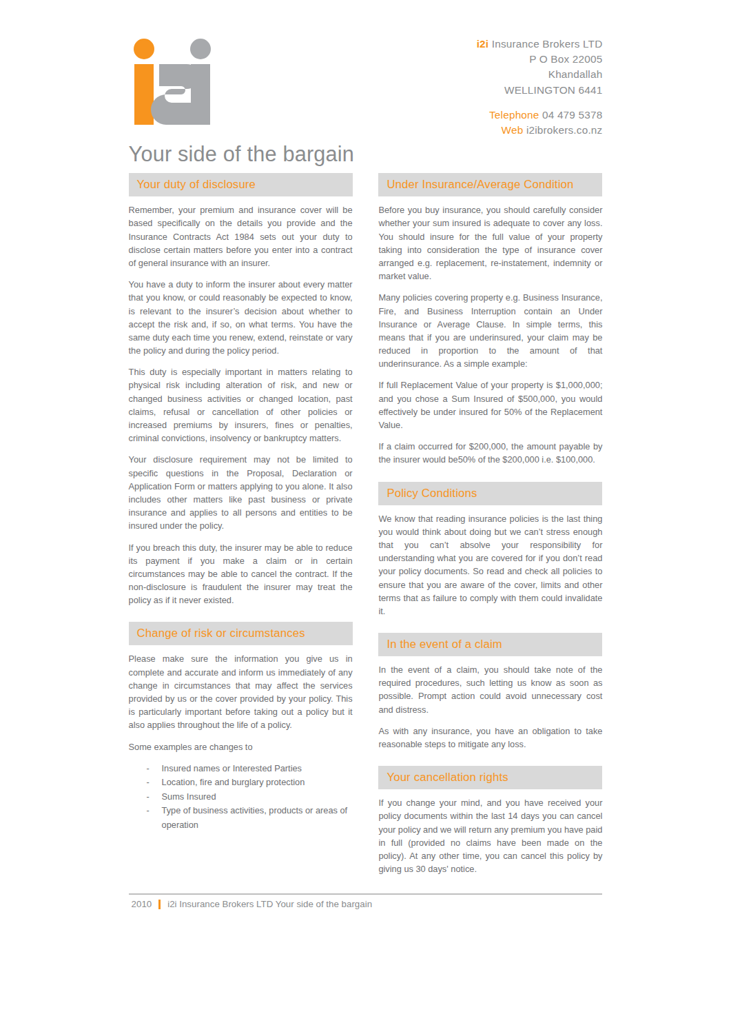i2i Insurance Brokers LTD
P O Box 22005
Khandallah
WELLINGTON 6441
Telephone 04 479 5378
Web i2ibrokers.co.nz
Your side of the bargain
Your duty of disclosure
Remember, your premium and insurance cover will be based specifically on the details you provide and the Insurance Contracts Act 1984 sets out your duty to disclose certain matters before you enter into a contract of general insurance with an insurer.
You have a duty to inform the insurer about every matter that you know, or could reasonably be expected to know, is relevant to the insurer’s decision about whether to accept the risk and, if so, on what terms. You have the same duty each time you renew, extend, reinstate or vary the policy and during the policy period.
This duty is especially important in matters relating to physical risk including alteration of risk, and new or changed business activities or changed location, past claims, refusal or cancellation of other policies or increased premiums by insurers, fines or penalties, criminal convictions, insolvency or bankruptcy matters.
Your disclosure requirement may not be limited to specific questions in the Proposal, Declaration or Application Form or matters applying to you alone. It also includes other matters like past business or private insurance and applies to all persons and entities to be insured under the policy.
If you breach this duty, the insurer may be able to reduce its payment if you make a claim or in certain circumstances may be able to cancel the contract. If the non-disclosure is fraudulent the insurer may treat the policy as if it never existed.
Change of risk or circumstances
Please make sure the information you give us in complete and accurate and inform us immediately of any change in circumstances that may affect the services provided by us or the cover provided by your policy. This is particularly important before taking out a policy but it also applies throughout the life of a policy.
Some examples are changes to
Insured names or Interested Parties
Location, fire and burglary protection
Sums Insured
Type of business activities, products or areas of operation
Under Insurance/Average Condition
Before you buy insurance, you should carefully consider whether your sum insured is adequate to cover any loss. You should insure for the full value of your property taking into consideration the type of insurance cover arranged e.g. replacement, re-instatement, indemnity or market value.
Many policies covering property e.g. Business Insurance, Fire, and Business Interruption contain an Under Insurance or Average Clause. In simple terms, this means that if you are underinsured, your claim may be reduced in proportion to the amount of that underinsurance. As a simple example:
If full Replacement Value of your property is $1,000,000; and you chose a Sum Insured of $500,000, you would effectively be under insured for 50% of the Replacement Value.
If a claim occurred for $200,000, the amount payable by the insurer would be50% of the $200,000 i.e. $100,000.
Policy Conditions
We know that reading insurance policies is the last thing you would think about doing but we can’t stress enough that you can’t absolve your responsibility for understanding what you are covered for if you don’t read your policy documents. So read and check all policies to ensure that you are aware of the cover, limits and other terms that as failure to comply with them could invalidate it.
In the event of a claim
In the event of a claim, you should take note of the required procedures, such letting us know as soon as possible. Prompt action could avoid unnecessary cost and distress.
As with any insurance, you have an obligation to take reasonable steps to mitigate any loss.
Your cancellation rights
If you change your mind, and you have received your policy documents within the last 14 days you can cancel your policy and we will return any premium you have paid in full (provided no claims have been made on the policy). At any other time, you can cancel this policy by giving us 30 days' notice.
2010 i2i Insurance Brokers LTD Your side of the bargain